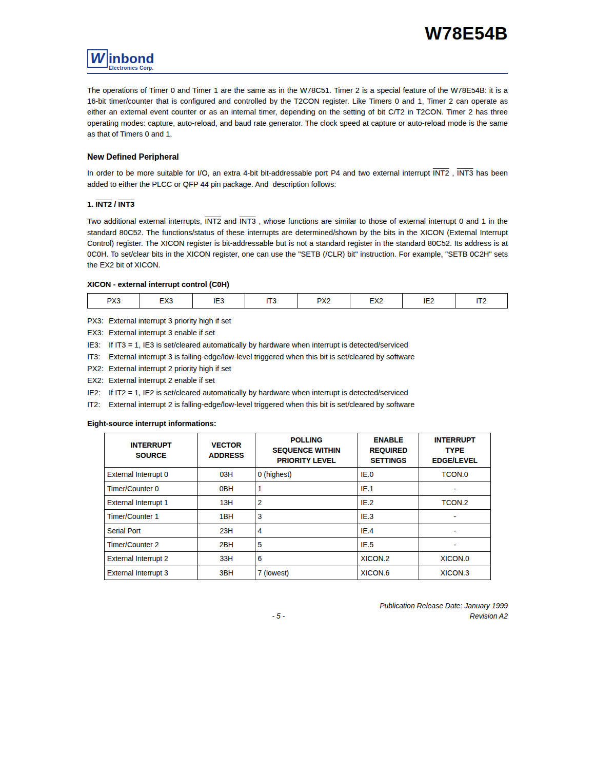W78E54B
W inbondElectronics Corp.
The operations of Timer 0 and Timer 1 are the same as in the W78C51. Timer 2 is a special feature of the W78E54B: it is a 16-bit timer/counter that is configured and controlled by the T2CON register. Like Timers 0 and 1, Timer 2 can operate as either an external event counter or as an internal timer, depending on the setting of bit C/T2 in T2CON. Timer 2 has three operating modes: capture, auto-reload, and baud rate generator. The clock speed at capture or auto-reload mode is the same as that of Timers 0 and 1.
New Defined Peripheral
In order to be more suitable for I/O, an extra 4-bit bit-addressable port P4 and two external interrupt INT2 , INT3 has been added to either the PLCC or QFP 44 pin package. And description follows:
1. INT2 / INT3
Two additional external interrupts, INT2 and INT3 , whose functions are similar to those of external interrupt 0 and 1 in the standard 80C52. The functions/status of these interrupts are determined/shown by the bits in the XICON (External Interrupt Control) register. The XICON register is bit-addressable but is not a standard register in the standard 80C52. Its address is at 0C0H. To set/clear bits in the XICON register, one can use the "SETB (/CLR) bit" instruction. For example, "SETB 0C2H" sets the EX2 bit of XICON.
XICON - external interrupt control (C0H)
| PX3 | EX3 | IE3 | IT3 | PX2 | EX2 | IE2 | IT2 |
PX3: External interrupt 3 priority high if set
EX3: External interrupt 3 enable if set
IE3: If IT3 = 1, IE3 is set/cleared automatically by hardware when interrupt is detected/serviced
IT3: External interrupt 3 is falling-edge/low-level triggered when this bit is set/cleared by software
PX2: External interrupt 2 priority high if set
EX2: External interrupt 2 enable if set
IE2: If IT2 = 1, IE2 is set/cleared automatically by hardware when interrupt is detected/serviced
IT2: External interrupt 2 is falling-edge/low-level triggered when this bit is set/cleared by software
Eight-source interrupt informations:
| INTERRUPT SOURCE | VECTOR ADDRESS | POLLING SEQUENCE WITHIN PRIORITY LEVEL | ENABLE REQUIRED SETTINGS | INTERRUPT TYPE EDGE/LEVEL |
| --- | --- | --- | --- | --- |
| External Interrupt 0 | 03H | 0 (highest) | IE.0 | TCON.0 |
| Timer/Counter 0 | 0BH | 1 | IE.1 | - |
| External Interrupt 1 | 13H | 2 | IE.2 | TCON.2 |
| Timer/Counter 1 | 1BH | 3 | IE.3 | - |
| Serial Port | 23H | 4 | IE.4 | - |
| Timer/Counter 2 | 2BH | 5 | IE.5 | - |
| External Interrupt 2 | 33H | 6 | XICON.2 | XICON.0 |
| External Interrupt 3 | 3BH | 7 (lowest) | XICON.6 | XICON.3 |
Publication Release Date: January 1999
- 5 - Revision A2